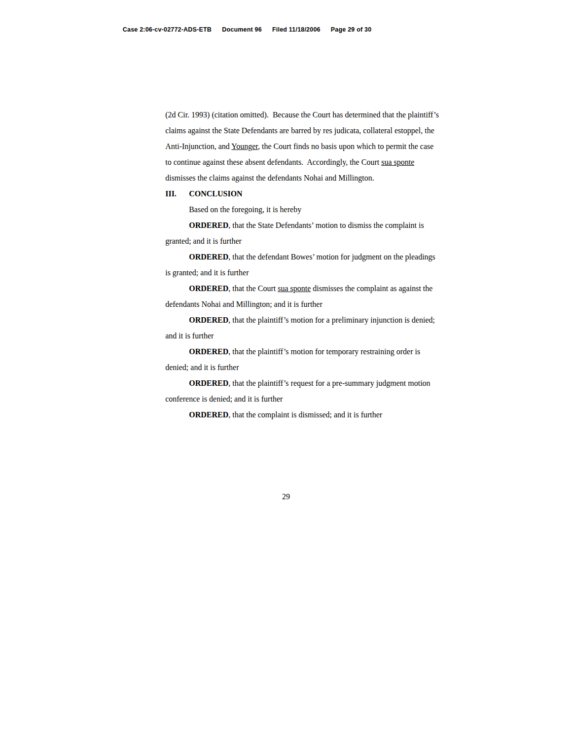Case 2:06-cv-02772-ADS-ETB Document 96 Filed 11/18/2006 Page 29 of 30
(2d Cir. 1993) (citation omitted). Because the Court has determined that the plaintiff’s
claims against the State Defendants are barred by res judicata, collateral estoppel, the
Anti-Injunction, and Younger, the Court finds no basis upon which to permit the case
to continue against these absent defendants. Accordingly, the Court sua sponte
dismisses the claims against the defendants Nohai and Millington.
III. CONCLUSION
Based on the foregoing, it is hereby
ORDERED, that the State Defendants’ motion to dismiss the complaint is
granted; and it is further
ORDERED, that the defendant Bowes’ motion for judgment on the pleadings
is granted; and it is further
ORDERED, that the Court sua sponte dismisses the complaint as against the
defendants Nohai and Millington; and it is further
ORDERED, that the plaintiff’s motion for a preliminary injunction is denied;
and it is further
ORDERED, that the plaintiff’s motion for temporary restraining order is
denied; and it is further
ORDERED, that the plaintiff’s request for a pre-summary judgment motion
conference is denied; and it is further
ORDERED, that the complaint is dismissed; and it is further
29